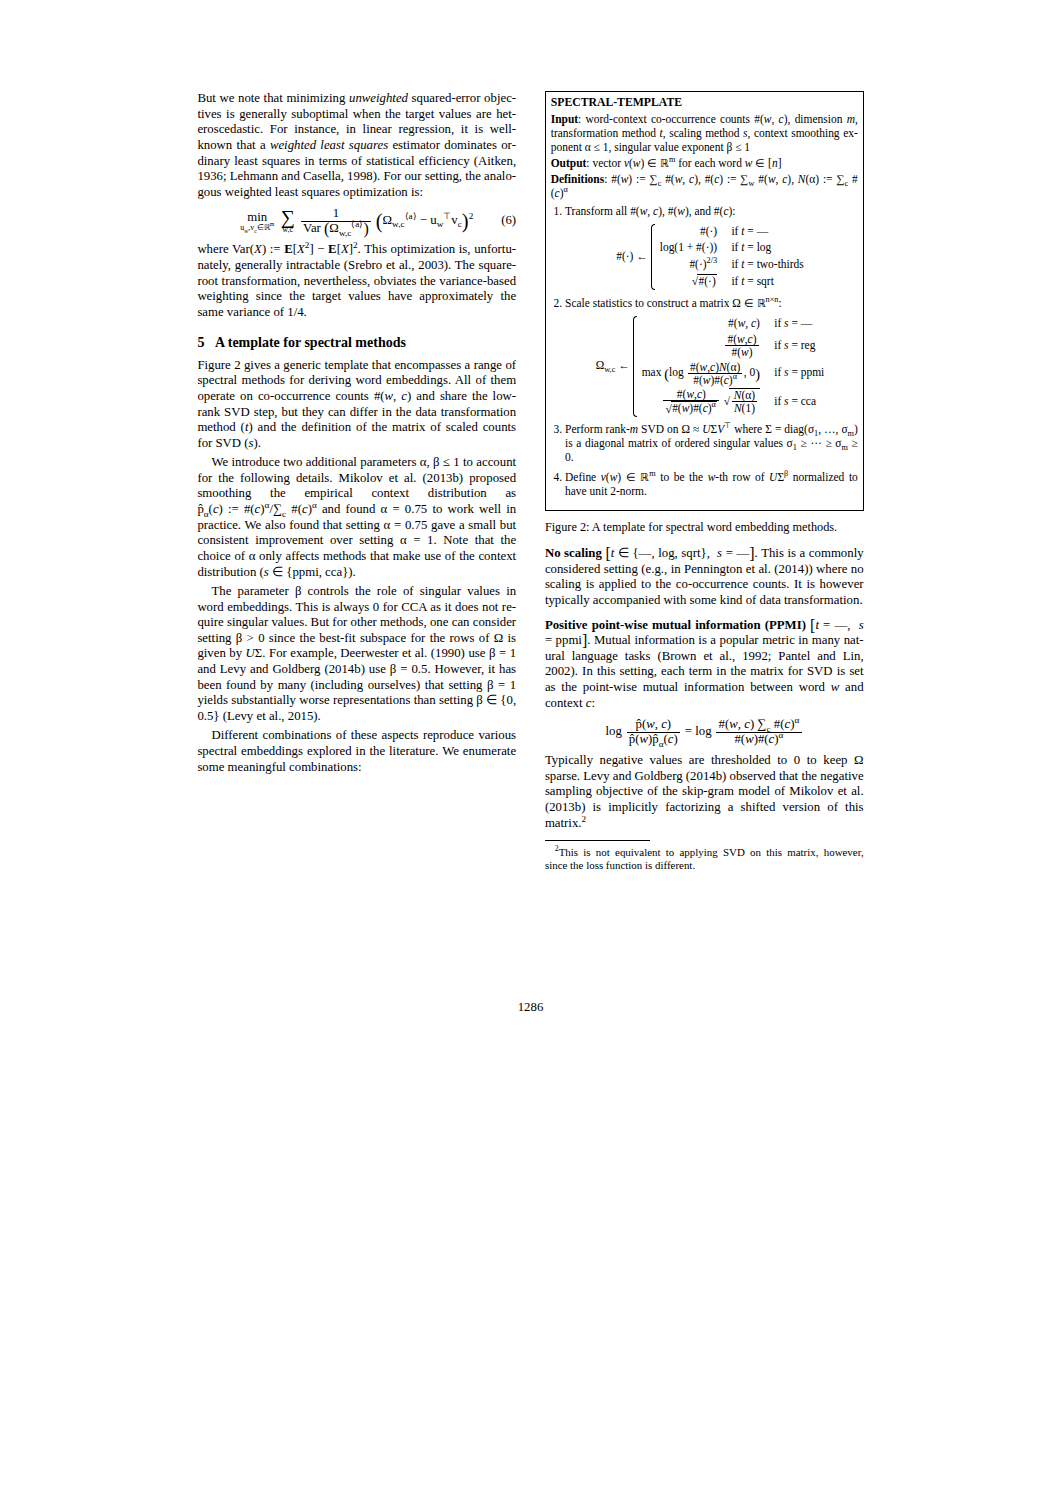But we note that minimizing unweighted squared-error objectives is generally suboptimal when the target values are heteroscedastic. For instance, in linear regression, it is well-known that a weighted least squares estimator dominates ordinary least squares in terms of statistical efficiency (Aitken, 1936; Lehmann and Casella, 1998). For our setting, the analogous weighted least squares optimization is:
min uw,vc∈ℝm ∑w,c 1 Var (Ωw,c⟨a⟩) (Ωw,c⟨a⟩ − uw⊤vc)2 (6)
where Var(X) := E[X2] − E[X]2. This optimization is, unfortunately, generally intractable (Srebro et al., 2003). The square-root transformation, nevertheless, obviates the variance-based weighting since the target values have approximately the same variance of 1/4.
5 A template for spectral methods
Figure 2 gives a generic template that encompasses a range of spectral methods for deriving word embeddings. All of them operate on co-occurrence counts #(w, c) and share the low-rank SVD step, but they can differ in the data transformation method (t) and the definition of the matrix of scaled counts for SVD (s).
We introduce two additional parameters α, β ≤ 1 to account for the following details. Mikolov et al. (2013b) proposed smoothing the empirical context distribution as p̂α(c) := #(c)α/∑c #(c)α and found α = 0.75 to work well in practice. We also found that setting α = 0.75 gave a small but consistent improvement over setting α = 1. Note that the choice of α only affects methods that make use of the context distribution (s ∈ {ppmi, cca}).
The parameter β controls the role of singular values in word embeddings. This is always 0 for CCA as it does not require singular values. But for other methods, one can consider setting β > 0 since the best-fit subspace for the rows of Ω is given by UΣ. For example, Deerwester et al. (1990) use β = 1 and Levy and Goldberg (2014b) use β = 0.5. However, it has been found by many (including ourselves) that setting β = 1 yields substantially worse representations than setting β ∈ {0, 0.5} (Levy et al., 2015).
Different combinations of these aspects reproduce various spectral embeddings explored in the literature. We enumerate some meaningful combinations:
SPECTRAL-TEMPLATE
Input: word-context co-occurrence counts #(w, c), dimension m, transformation method t, scaling method s, context smoothing exponent α ≤ 1, singular value exponent β ≤ 1
Output: vector v(w) ∈ ℝm for each word w ∈ [n]
Definitions: #(w) := ∑c #(w, c), #(c) := ∑w #(w, c), N(α) := ∑c #(c)α
Transform all #(w, c), #(w), and #(c):
#(·) ←
| #(·) | if t = — |
| log(1 + #(·)) | if t = log |
| #(·) 2/3 | if t = two-thirds |
| √ #(·) | if t = sqrt |
Scale statistics to construct a matrix Ω ∈ ℝn×n:
Ωw,c ←
| #( w , c ) | if s = — |
| #( w , c ) #( w ) | if s = reg |
| max ( log #( w , c ) N (α) #( w )#( c ) α , 0 ) | if s = ppmi |
| #( w , c ) √ #( w )#( c ) α √ N (α) N (1) | if s = cca |
Perform rank-m SVD on Ω ≈ UΣV⊤ where Σ = diag(σ1, …, σm) is a diagonal matrix of ordered singular values σ1 ≥ ··· ≥ σm ≥ 0.
Define v(w) ∈ ℝm to be the w-th row of UΣβ normalized to have unit 2-norm.
Figure 2: A template for spectral word embedding methods.
No scaling [t ∈ {—, log, sqrt}, s = —]. This is a commonly considered setting (e.g., in Pennington et al. (2014)) where no scaling is applied to the co-occurrence counts. It is however typically accompanied with some kind of data transformation.
Positive point-wise mutual information (PPMI) [t = —, s = ppmi]. Mutual information is a popular metric in many natural language tasks (Brown et al., 1992; Pantel and Lin, 2002). In this setting, each term in the matrix for SVD is set as the point-wise mutual information between word w and context c:
log p̂(w, c) p̂(w)p̂α(c) = log #(w, c) ∑c #(c)α#(w)#(c)α
Typically negative values are thresholded to 0 to keep Ω sparse. Levy and Goldberg (2014b) observed that the negative sampling objective of the skip-gram model of Mikolov et al. (2013b) is implicitly factorizing a shifted version of this matrix.2
2This is not equivalent to applying SVD on this matrix, however, since the loss function is different.
1286